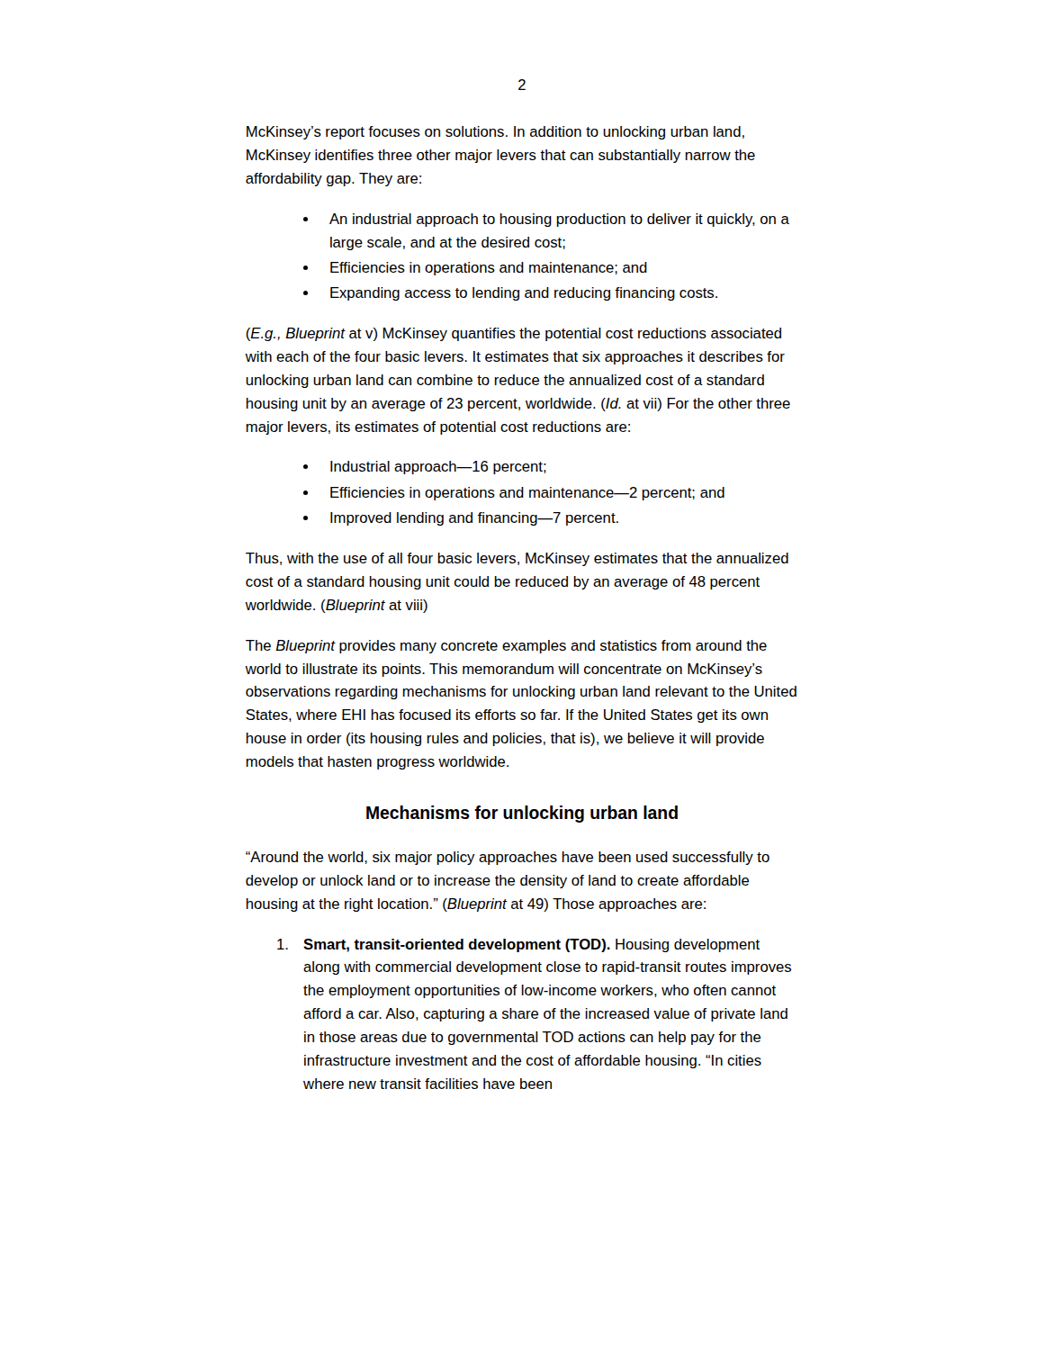2
McKinsey’s report focuses on solutions. In addition to unlocking urban land, McKinsey identifies three other major levers that can substantially narrow the affordability gap. They are:
An industrial approach to housing production to deliver it quickly, on a large scale, and at the desired cost;
Efficiencies in operations and maintenance; and
Expanding access to lending and reducing financing costs.
(E.g., Blueprint at v) McKinsey quantifies the potential cost reductions associated with each of the four basic levers. It estimates that six approaches it describes for unlocking urban land can combine to reduce the annualized cost of a standard housing unit by an average of 23 percent, worldwide. (Id. at vii) For the other three major levers, its estimates of potential cost reductions are:
Industrial approach—16 percent;
Efficiencies in operations and maintenance—2 percent; and
Improved lending and financing—7 percent.
Thus, with the use of all four basic levers, McKinsey estimates that the annualized cost of a standard housing unit could be reduced by an average of 48 percent worldwide. (Blueprint at viii)
The Blueprint provides many concrete examples and statistics from around the world to illustrate its points. This memorandum will concentrate on McKinsey’s observations regarding mechanisms for unlocking urban land relevant to the United States, where EHI has focused its efforts so far. If the United States get its own house in order (its housing rules and policies, that is), we believe it will provide models that hasten progress worldwide.
Mechanisms for unlocking urban land
“Around the world, six major policy approaches have been used successfully to develop or unlock land or to increase the density of land to create affordable housing at the right location.” (Blueprint at 49) Those approaches are:
Smart, transit-oriented development (TOD). Housing development along with commercial development close to rapid-transit routes improves the employment opportunities of low-income workers, who often cannot afford a car. Also, capturing a share of the increased value of private land in those areas due to governmental TOD actions can help pay for the infrastructure investment and the cost of affordable housing. “In cities where new transit facilities have been